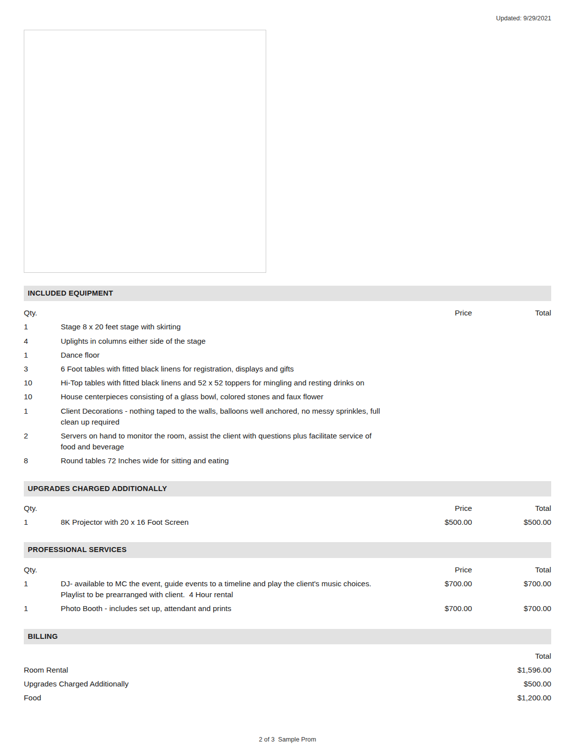Updated: 9/29/2021
Included Equipment
| Qty. | | Price | Total |
| --- | --- | --- | --- |
| 1 | Stage 8 x 20 feet stage with skirting | | |
| 4 | Uplights in columns either side of the stage | | |
| 1 | Dance floor | | |
| 3 | 6 Foot tables with fitted black linens for registration, displays and gifts | | |
| 10 | Hi-Top tables with fitted black linens and 52 x 52 toppers for mingling and resting drinks on | | |
| 10 | House centerpieces consisting of a glass bowl, colored stones and faux flower | | |
| 1 | Client Decorations - nothing taped to the walls, balloons well anchored, no messy sprinkles, full clean up required | | |
| 2 | Servers on hand to monitor the room, assist the client with questions plus facilitate service of food and beverage | | |
| 8 | Round tables 72 Inches wide for sitting and eating | | |
Upgrades Charged Additionally
| Qty. | | Price | Total |
| --- | --- | --- | --- |
| 1 | 8K Projector with 20 x 16 Foot Screen | $500.00 | $500.00 |
Professional Services
| Qty. | | Price | Total |
| --- | --- | --- | --- |
| 1 | DJ- available to MC the event, guide events to a timeline and play the client's music choices. Playlist to be prearranged with client. 4 Hour rental | $700.00 | $700.00 |
| 1 | Photo Booth - includes set up, attendant and prints | $700.00 | $700.00 |
Billing
| | Total |
| --- | --- |
| Room Rental | $1,596.00 |
| Upgrades Charged Additionally | $500.00 |
| Food | $1,200.00 |
2 of 3 Sample Prom